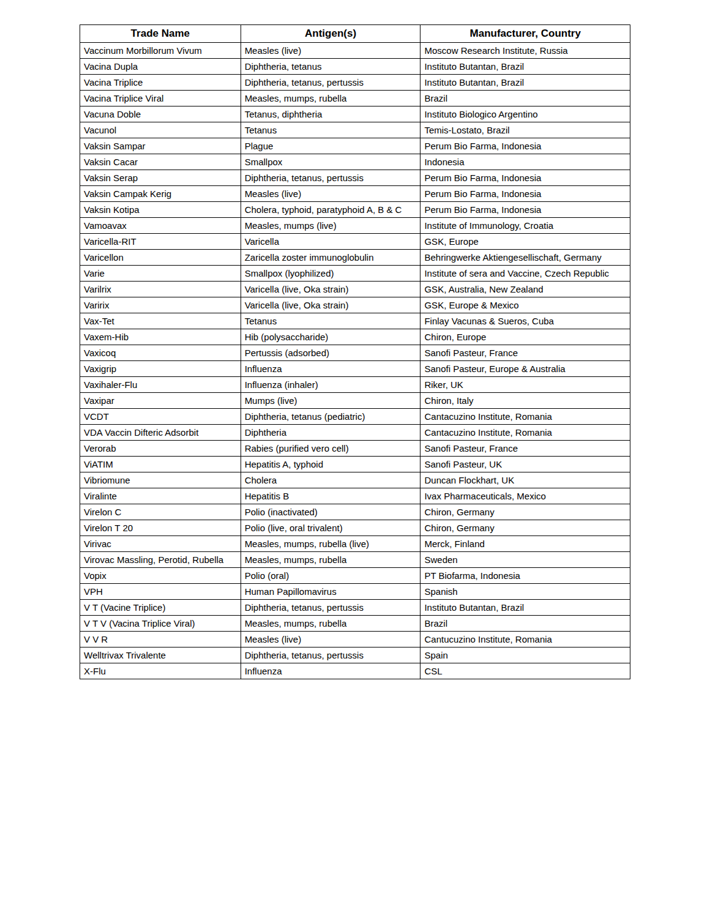Vaccine trade names, antigens, manufacturers and countries
| Trade Name | Antigen(s) | Manufacturer, Country |
| --- | --- | --- |
| Vaccinum Morbillorum Vivum | Measles (live) | Moscow Research Institute, Russia |
| Vacina Dupla | Diphtheria, tetanus | Instituto Butantan, Brazil |
| Vacina Triplice | Diphtheria, tetanus, pertussis | Instituto Butantan, Brazil |
| Vacina Triplice Viral | Measles, mumps, rubella | Brazil |
| Vacuna Doble | Tetanus, diphtheria | Instituto Biologico Argentino |
| Vacunol | Tetanus | Temis-Lostato, Brazil |
| Vaksin Sampar | Plague | Perum Bio Farma, Indonesia |
| Vaksin Cacar | Smallpox | Indonesia |
| Vaksin Serap | Diphtheria, tetanus, pertussis | Perum Bio Farma, Indonesia |
| Vaksin Campak Kerig | Measles (live) | Perum Bio Farma, Indonesia |
| Vaksin Kotipa | Cholera, typhoid, paratyphoid A, B & C | Perum Bio Farma, Indonesia |
| Vamoavax | Measles, mumps (live) | Institute of Immunology, Croatia |
| Varicella-RIT | Varicella | GSK, Europe |
| Varicellon | Zaricella zoster immunoglobulin | Behringwerke Aktiengesellischaft, Germany |
| Varie | Smallpox (lyophilized) | Institute of sera and Vaccine, Czech Republic |
| Varilrix | Varicella (live, Oka strain) | GSK, Australia, New Zealand |
| Varirix | Varicella (live, Oka strain) | GSK, Europe & Mexico |
| Vax-Tet | Tetanus | Finlay Vacunas & Sueros, Cuba |
| Vaxem-Hib | Hib (polysaccharide) | Chiron, Europe |
| Vaxicoq | Pertussis (adsorbed) | Sanofi Pasteur, France |
| Vaxigrip | Influenza | Sanofi Pasteur, Europe & Australia |
| Vaxihaler-Flu | Influenza (inhaler) | Riker, UK |
| Vaxipar | Mumps (live) | Chiron, Italy |
| VCDT | Diphtheria, tetanus (pediatric) | Cantacuzino Institute, Romania |
| VDA Vaccin Difteric Adsorbit | Diphtheria | Cantacuzino Institute, Romania |
| Verorab | Rabies (purified vero cell) | Sanofi Pasteur, France |
| ViATIM | Hepatitis A, typhoid | Sanofi Pasteur, UK |
| Vibriomune | Cholera | Duncan Flockhart, UK |
| Viralinte | Hepatitis B | Ivax Pharmaceuticals, Mexico |
| Virelon C | Polio (inactivated) | Chiron, Germany |
| Virelon T 20 | Polio (live, oral trivalent) | Chiron, Germany |
| Virivac | Measles, mumps, rubella (live) | Merck, Finland |
| Virovac Massling, Perotid, Rubella | Measles, mumps, rubella | Sweden |
| Vopix | Polio (oral) | PT Biofarma, Indonesia |
| VPH | Human Papillomavirus | Spanish |
| V T (Vacine Triplice) | Diphtheria, tetanus, pertussis | Instituto Butantan, Brazil |
| V T V (Vacina Triplice Viral) | Measles, mumps, rubella | Brazil |
| V V R | Measles (live) | Cantucuzino Institute, Romania |
| Welltrivax Trivalente | Diphtheria, tetanus, pertussis | Spain |
| X-Flu | Influenza | CSL |